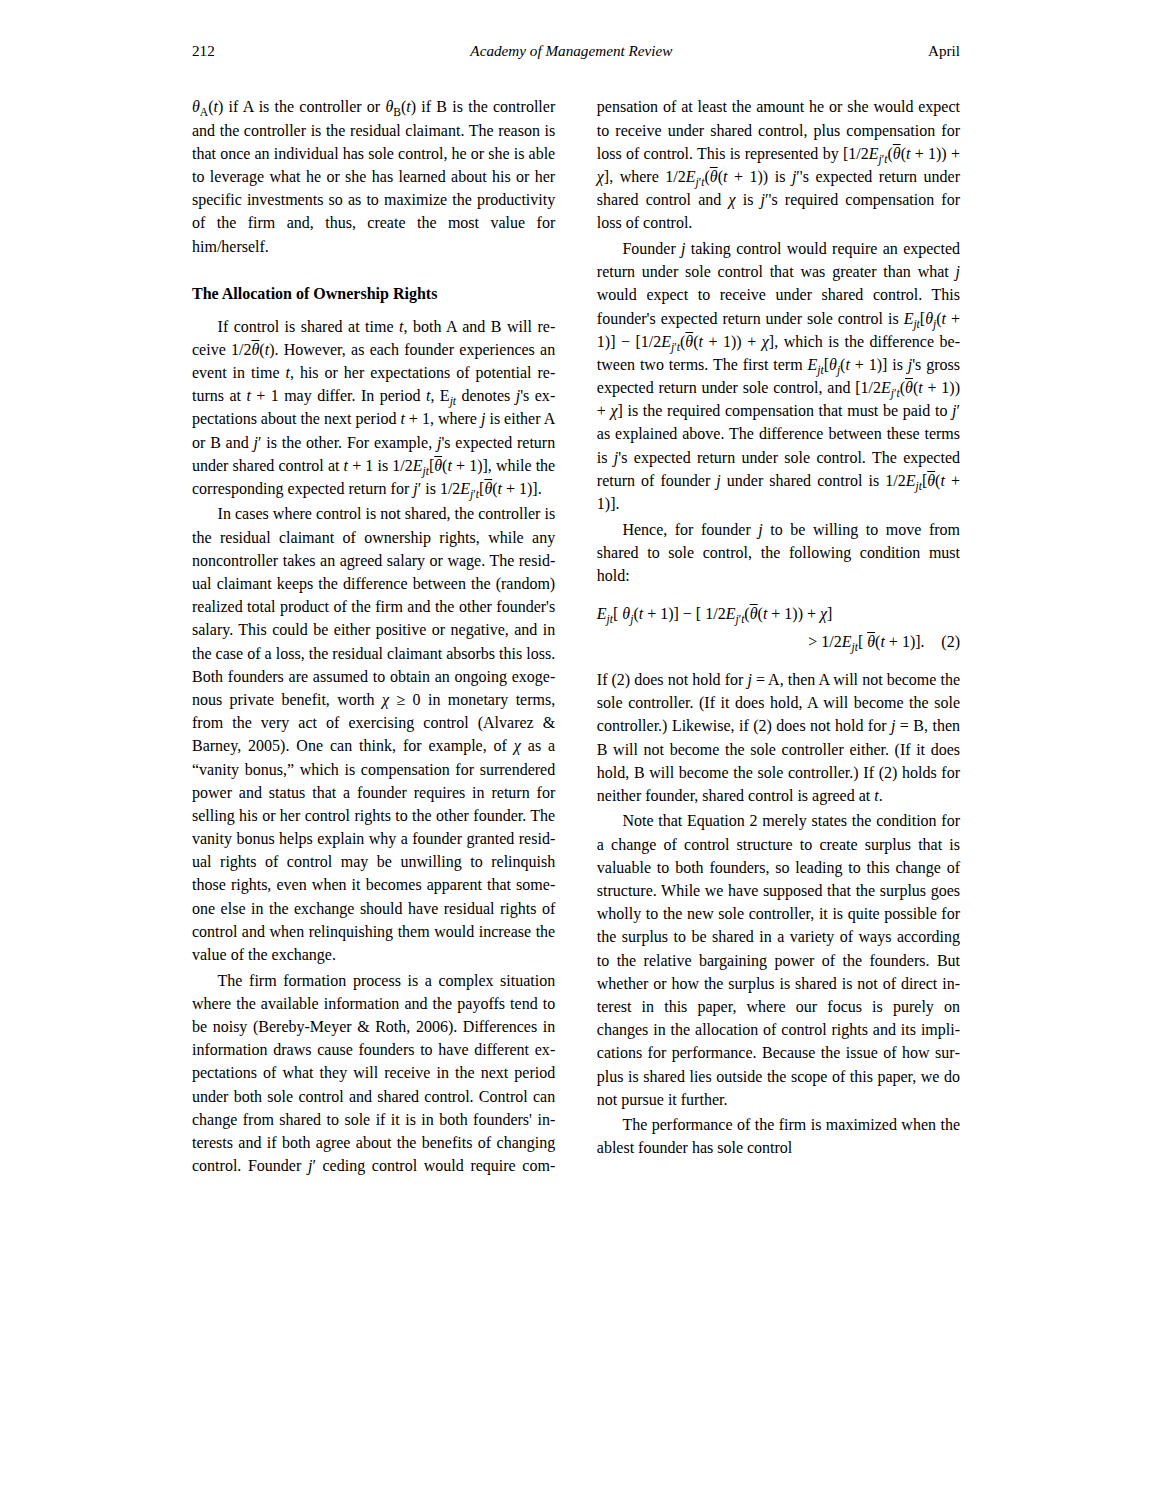212 Academy of Management Review April
θA(t) if A is the controller or θB(t) if B is the controller and the controller is the residual claimant. The reason is that once an individual has sole control, he or she is able to leverage what he or she has learned about his or her specific investments so as to maximize the productivity of the firm and, thus, create the most value for him/herself.
The Allocation of Ownership Rights
If control is shared at time t, both A and B will receive 1/2 θ(t). However, as each founder experiences an event in time t, his or her expectations of potential returns at t + 1 may differ. In period t, Ejt denotes j's expectations about the next period t + 1, where j is either A or B and j′ is the other. For example, j's expected return under shared control at t + 1 is 1/2 Ejt[θ(t + 1)], while the corresponding expected return for j′ is 1/2 Ej′t[θ(t + 1)].
In cases where control is not shared, the controller is the residual claimant of ownership rights, while any noncontroller takes an agreed salary or wage. The residual claimant keeps the difference between the (random) realized total product of the firm and the other founder's salary. This could be either positive or negative, and in the case of a loss, the residual claimant absorbs this loss. Both founders are assumed to obtain an ongoing exogenous private benefit, worth χ ≥ 0 in monetary terms, from the very act of exercising control (Alvarez & Barney, 2005). One can think, for example, of χ as a “vanity bonus,” which is compensation for surrendered power and status that a founder requires in return for selling his or her control rights to the other founder. The vanity bonus helps explain why a founder granted residual rights of control may be unwilling to relinquish those rights, even when it becomes apparent that someone else in the exchange should have residual rights of control and when relinquishing them would increase the value of the exchange.
The firm formation process is a complex situation where the available information and the payoffs tend to be noisy (Bereby-Meyer & Roth, 2006). Differences in information draws cause founders to have different expectations of what they will receive in the next period under both sole control and shared control. Control can change from shared to sole if it is in both founders' interests and if both agree about the benefits of changing control. Founder j′ ceding control would require compensation of at least the amount he or she would expect to receive under shared control, plus compensation for loss of control. This is represented by [1/2 Ej′t(θ(t + 1)) + χ], where 1/2 Ej′t(θ(t + 1)) is j′'s expected return under shared control and χ is j′'s required compensation for loss of control.
Founder j taking control would require an expected return under sole control that was greater than what j would expect to receive under shared control. This founder's expected return under sole control is Ejt[θj(t + 1)] − [1/2 Ej′t(θ(t + 1)) + χ], which is the difference between two terms. The first term Ejt[θj(t + 1)] is j's gross expected return under sole control, and [1/2 Ej′t(θ(t + 1)) + χ] is the required compensation that must be paid to j′ as explained above. The difference between these terms is j's expected return under sole control. The expected return of founder j under shared control is 1/2 Ejt[θ(t + 1)].
Hence, for founder j to be willing to move from shared to sole control, the following condition must hold:
Ejt[ θj(t + 1)] − [ 1/2 Ej′t(θ(t + 1)) + χ] > 1/2 Ejt[ θ(t + 1)]. (2)
If (2) does not hold for j = A, then A will not become the sole controller. (If it does hold, A will become the sole controller.) Likewise, if (2) does not hold for j = B, then B will not become the sole controller either. (If it does hold, B will become the sole controller.) If (2) holds for neither founder, shared control is agreed at t.
Note that Equation 2 merely states the condition for a change of control structure to create surplus that is valuable to both founders, so leading to this change of structure. While we have supposed that the surplus goes wholly to the new sole controller, it is quite possible for the surplus to be shared in a variety of ways according to the relative bargaining power of the founders. But whether or how the surplus is shared is not of direct interest in this paper, where our focus is purely on changes in the allocation of control rights and its implications for performance. Because the issue of how surplus is shared lies outside the scope of this paper, we do not pursue it further.
The performance of the firm is maximized when the ablest founder has sole control